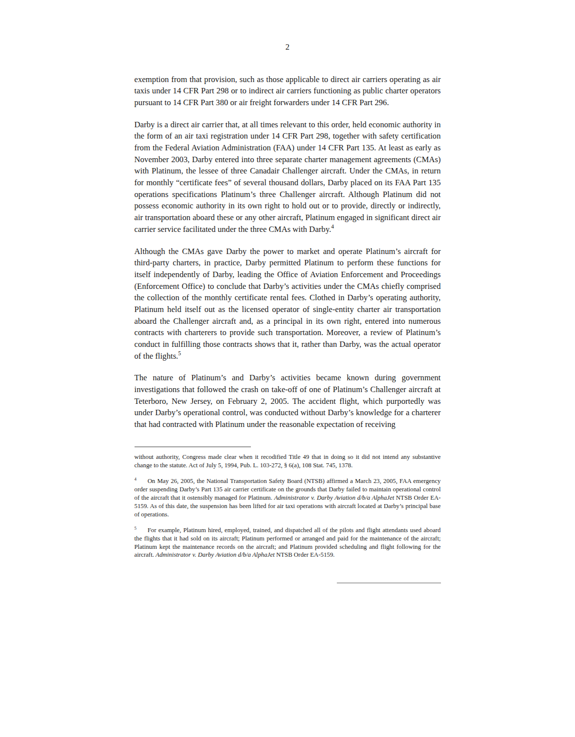2
exemption from that provision, such as those applicable to direct air carriers operating as air taxis under 14 CFR Part 298 or to indirect air carriers functioning as public charter operators pursuant to 14 CFR Part 380 or air freight forwarders under 14 CFR Part 296.
Darby is a direct air carrier that, at all times relevant to this order, held economic authority in the form of an air taxi registration under 14 CFR Part 298, together with safety certification from the Federal Aviation Administration (FAA) under 14 CFR Part 135. At least as early as November 2003, Darby entered into three separate charter management agreements (CMAs) with Platinum, the lessee of three Canadair Challenger aircraft. Under the CMAs, in return for monthly “certificate fees” of several thousand dollars, Darby placed on its FAA Part 135 operations specifications Platinum’s three Challenger aircraft. Although Platinum did not possess economic authority in its own right to hold out or to provide, directly or indirectly, air transportation aboard these or any other aircraft, Platinum engaged in significant direct air carrier service facilitated under the three CMAs with Darby.4
Although the CMAs gave Darby the power to market and operate Platinum’s aircraft for third-party charters, in practice, Darby permitted Platinum to perform these functions for itself independently of Darby, leading the Office of Aviation Enforcement and Proceedings (Enforcement Office) to conclude that Darby’s activities under the CMAs chiefly comprised the collection of the monthly certificate rental fees. Clothed in Darby’s operating authority, Platinum held itself out as the licensed operator of single-entity charter air transportation aboard the Challenger aircraft and, as a principal in its own right, entered into numerous contracts with charterers to provide such transportation. Moreover, a review of Platinum’s conduct in fulfilling those contracts shows that it, rather than Darby, was the actual operator of the flights.5
The nature of Platinum’s and Darby’s activities became known during government investigations that followed the crash on take-off of one of Platinum’s Challenger aircraft at Teterboro, New Jersey, on February 2, 2005. The accident flight, which purportedly was under Darby’s operational control, was conducted without Darby’s knowledge for a charterer that had contracted with Platinum under the reasonable expectation of receiving
without authority, Congress made clear when it recodified Title 49 that in doing so it did not intend any substantive change to the statute. Act of July 5, 1994, Pub. L. 103-272, § 6(a), 108 Stat. 745, 1378.
4 On May 26, 2005, the National Transportation Safety Board (NTSB) affirmed a March 23, 2005, FAA emergency order suspending Darby’s Part 135 air carrier certificate on the grounds that Darby failed to maintain operational control of the aircraft that it ostensibly managed for Platinum. Administrator v. Darby Aviation d/b/a AlphaJet NTSB Order EA-5159. As of this date, the suspension has been lifted for air taxi operations with aircraft located at Darby’s principal base of operations.
5 For example, Platinum hired, employed, trained, and dispatched all of the pilots and flight attendants used aboard the flights that it had sold on its aircraft; Platinum performed or arranged and paid for the maintenance of the aircraft; Platinum kept the maintenance records on the aircraft; and Platinum provided scheduling and flight following for the aircraft. Administrator v. Darby Aviation d/b/a AlphaJet NTSB Order EA-5159.